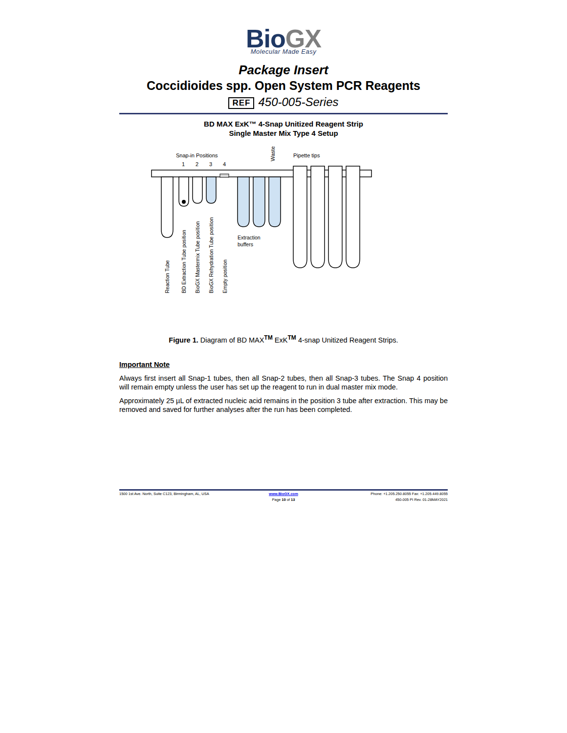Bio GX
Molecular Made Easy
Package Insert
Coccidioides spp. Open System PCR Reagents
REF 450-005-Series
BD MAX ExK™ 4-Snap Unitized Reagent Strip
Single Master Mix Type 4 Setup
Snap-in Positions 1 2 3 4 Waste Pipette tips Reaction Tube BD Extraction Tube position BioGX Mastermix Tube position BioGX Rehydration Tube position Empty position Extraction buffers
Figure 1. Diagram of BD MAXTM ExKTM 4-snap Unitized Reagent Strips.
Important Note
Always first insert all Snap-1 tubes, then all Snap-2 tubes, then all Snap-3 tubes. The Snap 4 position will remain empty unless the user has set up the reagent to run in dual master mix mode.
Approximately 25 µL of extracted nucleic acid remains in the position 3 tube after extraction. This may be removed and saved for further analyses after the run has been completed.
| 1500 1st Ave. North, Suite C123, Birmingham, AL, USA | www.BioGX.com | Phone: +1.205.250.8055 Fax: +1.205.449.8055 |
| | Page 10 of 13 | 450-005 PI Rev. 01-28MAY2021 |